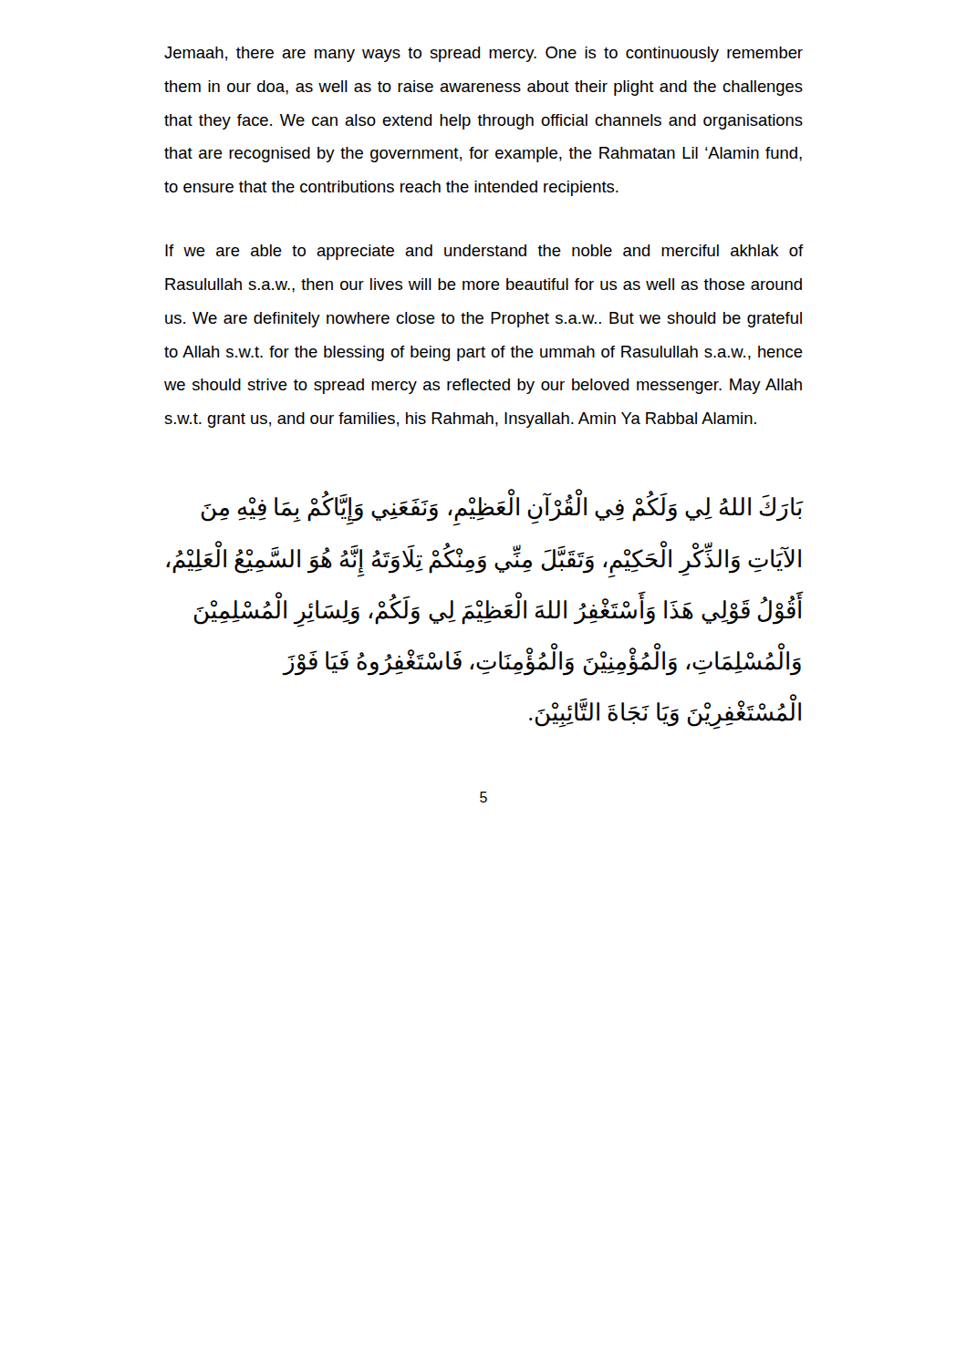Jemaah, there are many ways to spread mercy. One is to continuously remember them in our doa, as well as to raise awareness about their plight and the challenges that they face. We can also extend help through official channels and organisations that are recognised by the government, for example, the Rahmatan Lil ‘Alamin fund, to ensure that the contributions reach the intended recipients.
If we are able to appreciate and understand the noble and merciful akhlak of Rasulullah s.a.w., then our lives will be more beautiful for us as well as those around us. We are definitely nowhere close to the Prophet s.a.w.. But we should be grateful to Allah s.w.t. for the blessing of being part of the ummah of Rasulullah s.a.w., hence we should strive to spread mercy as reflected by our beloved messenger. May Allah s.w.t. grant us, and our families, his Rahmah, Insyallah. Amin Ya Rabbal Alamin.
بَارَكَ اللهُ لِي وَلَكُمْ فِي الْقُرْآنِ الْعَظِيْمِ، وَنَفَعَنِي وَإِيَّاكُمْ بِمَا فِيْهِ مِنَ الآيَاتِ وَالذِّكْرِ الْحَكِيْمِ، وَتَقَبَّلَ مِنِّي وَمِنْكُمْ تِلَاوَتَهُ إِنَّهُ هُوَ السَّمِيْعُ الْعَلِيْمُ، أَقُوْلُ قَوْلِي هَذَا وَأَسْتَغْفِرُ اللهَ الْعَظِيْمَ لِي وَلَكُمْ، وَلِسَائِرِ الْمُسْلِمِيْنَ وَالْمُسْلِمَاتِ، وَالْمُؤْمِنِيْنَ وَالْمُؤْمِنَاتِ، فَاسْتَغْفِرُوهُ فَيَا فَوْزَ الْمُسْتَغْفِرِيْنَ وَيَا نَجَاةَ التَّائِبِيْنَ.
5